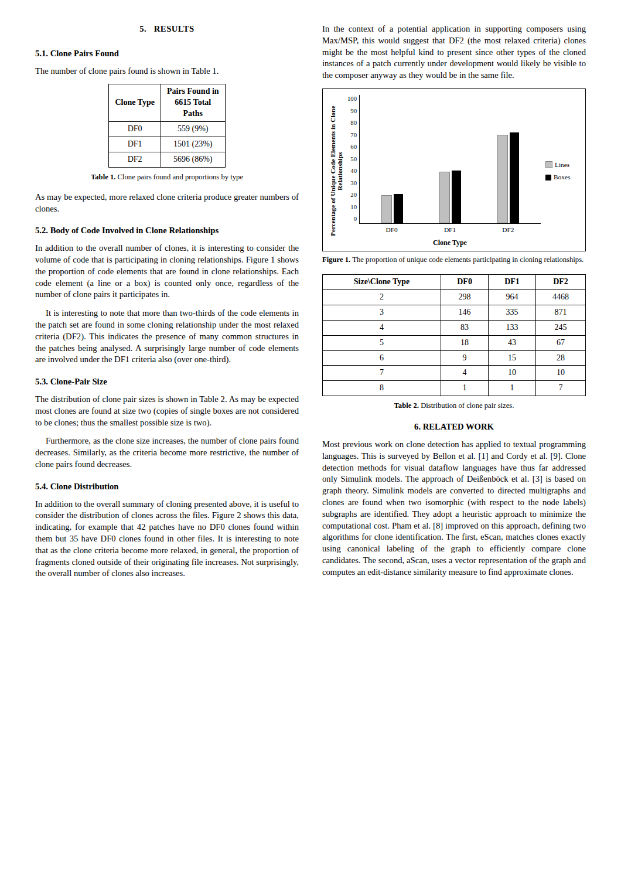5. RESULTS
5.1. Clone Pairs Found
The number of clone pairs found is shown in Table 1.
| Clone Type | Pairs Found in 6615 Total Paths |
| --- | --- |
| DF0 | 559 (9%) |
| DF1 | 1501 (23%) |
| DF2 | 5696 (86%) |
Table 1. Clone pairs found and proportions by type
As may be expected, more relaxed clone criteria produce greater numbers of clones.
5.2. Body of Code Involved in Clone Relationships
In addition to the overall number of clones, it is interesting to consider the volume of code that is participating in cloning relationships. Figure 1 shows the proportion of code elements that are found in clone relationships. Each code element (a line or a box) is counted only once, regardless of the number of clone pairs it participates in.
It is interesting to note that more than two-thirds of the code elements in the patch set are found in some cloning relationship under the most relaxed criteria (DF2). This indicates the presence of many common structures in the patches being analysed. A surprisingly large number of code elements are involved under the DF1 criteria also (over one-third).
5.3. Clone-Pair Size
The distribution of clone pair sizes is shown in Table 2. As may be expected most clones are found at size two (copies of single boxes are not considered to be clones; thus the smallest possible size is two).
Furthermore, as the clone size increases, the number of clone pairs found decreases. Similarly, as the criteria become more restrictive, the number of clone pairs found decreases.
5.4. Clone Distribution
In addition to the overall summary of cloning presented above, it is useful to consider the distribution of clones across the files. Figure 2 shows this data, indicating, for example that 42 patches have no DF0 clones found within them but 35 have DF0 clones found in other files. It is interesting to note that as the clone criteria become more relaxed, in general, the proportion of fragments cloned outside of their originating file increases. Not surprisingly, the overall number of clones also increases.
In the context of a potential application in supporting composers using Max/MSP, this would suggest that DF2 (the most relaxed criteria) clones might be the most helpful kind to present since other types of the cloned instances of a patch currently under development would likely be visible to the composer anyway as they would be in the same file.
Percentage of Unique Code Elements in Clone Relationships
100 90 80 70 60 50 40 30 20 10 0
DF0 DF1 DF2
Clone Type
Lines
Boxes
Figure 1. The proportion of unique code elements participating in cloning relationships.
| Size\Clone Type | DF0 | DF1 | DF2 |
| --- | --- | --- | --- |
| 2 | 298 | 964 | 4468 |
| 3 | 146 | 335 | 871 |
| 4 | 83 | 133 | 245 |
| 5 | 18 | 43 | 67 |
| 6 | 9 | 15 | 28 |
| 7 | 4 | 10 | 10 |
| 8 | 1 | 1 | 7 |
Table 2. Distribution of clone pair sizes.
6. RELATED WORK
Most previous work on clone detection has applied to textual programming languages. This is surveyed by Bellon et al. [1] and Cordy et al. [9]. Clone detection methods for visual dataflow languages have thus far addressed only Simulink models. The approach of Deißenböck et al. [3] is based on graph theory. Simulink models are converted to directed multigraphs and clones are found when two isomorphic (with respect to the node labels) subgraphs are identified. They adopt a heuristic approach to minimize the computational cost. Pham et al. [8] improved on this approach, defining two algorithms for clone identification. The first, eScan, matches clones exactly using canonical labeling of the graph to efficiently compare clone candidates. The second, aScan, uses a vector representation of the graph and computes an edit-distance similarity measure to find approximate clones.